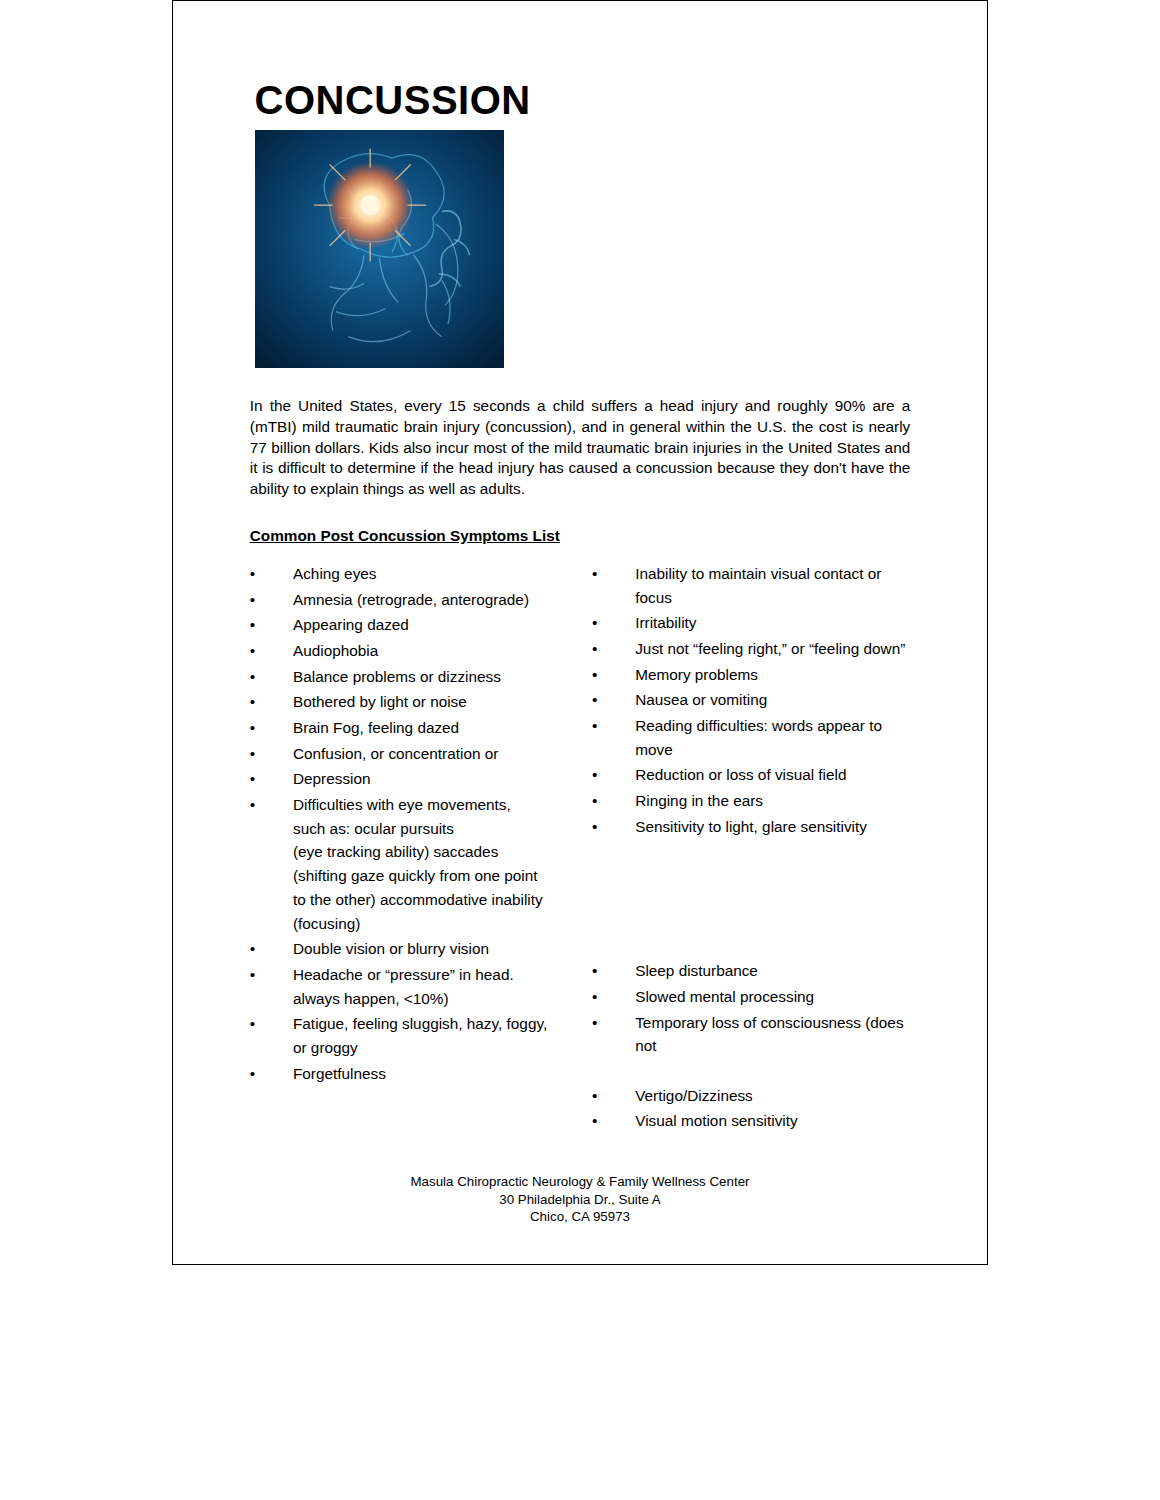CONCUSSION
In the United States, every 15 seconds a child suffers a head injury and roughly 90% are a (mTBI) mild traumatic brain injury (concussion), and in general within the U.S. the cost is nearly 77 billion dollars. Kids also incur most of the mild traumatic brain injuries in the United States and it is difficult to determine if the head injury has caused a concussion because they don't have the ability to explain things as well as adults.
Common Post Concussion Symptoms List
•Aching eyes
•Amnesia (retrograde, anterograde)
•Appearing dazed
•Audiophobia
•Balance problems or dizziness
•Bothered by light or noise
•Brain Fog, feeling dazed
•Confusion, or concentration or
•Depression
•Difficulties with eye movements,
such as: ocular pursuits
(eye tracking ability) saccades
(shifting gaze quickly from one point
to the other) accommodative inability
(focusing)
•Double vision or blurry vision
•Headache or “pressure” in head.
always happen, <10%)
•Fatigue, feeling sluggish, hazy, foggy,
or groggy
•Forgetfulness
•Inability to maintain visual contact or focus
•Irritability
•Just not “feeling right,” or “feeling down”
•Memory problems
•Nausea or vomiting
•Reading difficulties: words appear to move
•Reduction or loss of visual field
•Ringing in the ears
•Sensitivity to light, glare sensitivity
•Sleep disturbance
•Slowed mental processing
•Temporary loss of consciousness (does not
•Vertigo/Dizziness
•Visual motion sensitivity
Masula Chiropractic Neurology & Family Wellness Center
30 Philadelphia Dr., Suite A
Chico, CA 95973